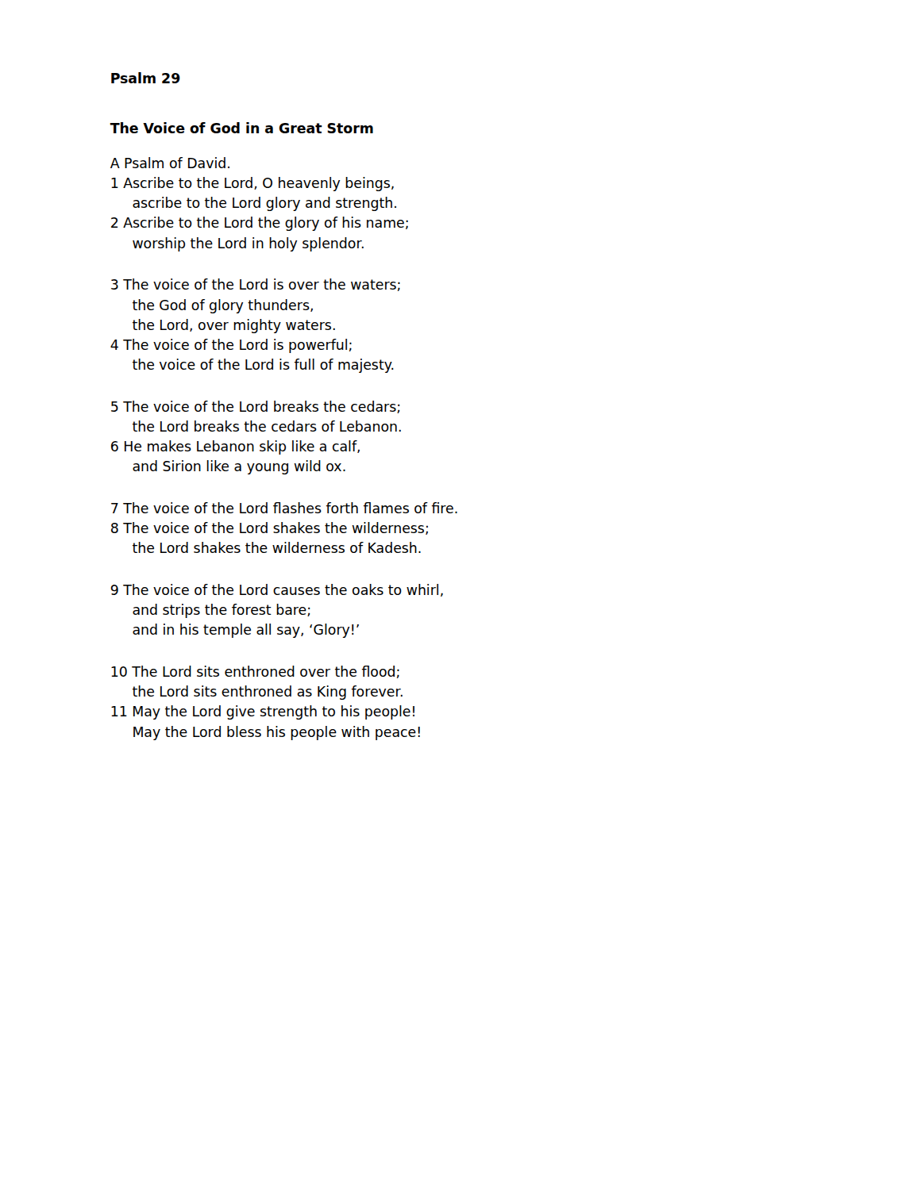Psalm 29
The Voice of God in a Great Storm
A Psalm of David.
1 Ascribe to the Lord, O heavenly beings,ascribe to the Lord glory and strength.
2 Ascribe to the Lord the glory of his name;worship the Lord in holy splendor.
3 The voice of the Lord is over the waters;the God of glory thunders, the Lord, over mighty waters.
4 The voice of the Lord is powerful;the voice of the Lord is full of majesty.
5 The voice of the Lord breaks the cedars;the Lord breaks the cedars of Lebanon.
6 He makes Lebanon skip like a calf,and Sirion like a young wild ox.
7 The voice of the Lord flashes forth flames of fire.
8 The voice of the Lord shakes the wilderness;the Lord shakes the wilderness of Kadesh.
9 The voice of the Lord causes the oaks to whirl,and strips the forest bare; and in his temple all say, ‘Glory!’
10 The Lord sits enthroned over the flood;the Lord sits enthroned as King forever.
11 May the Lord give strength to his people!May the Lord bless his people with peace!